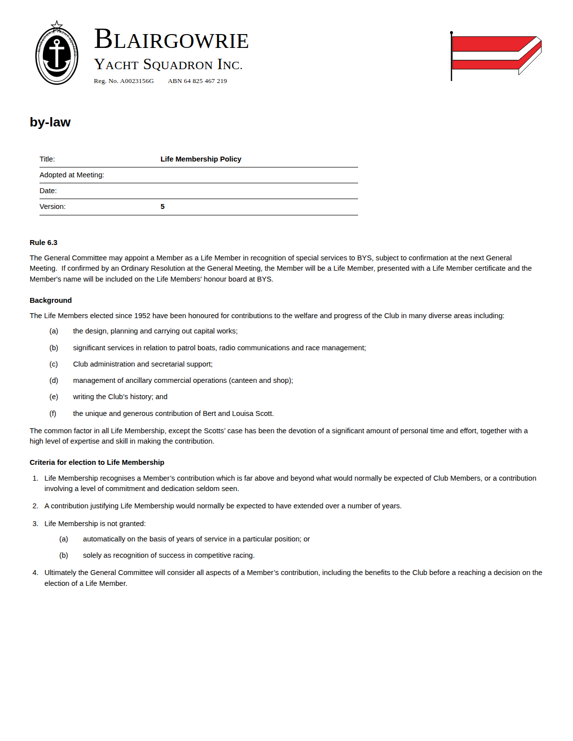BLAIRGOWRIE YACHT SQUADRON
BLAIRGOWRIE
YACHT SQUADRON INC.
Reg. No. A0023156GABN 64 825 467 219
by-law
| Title: | Life Membership Policy |
| Adopted at Meeting: | |
| Date: | |
| Version: | 5 |
Rule 6.3
The General Committee may appoint a Member as a Life Member in recognition of special services to BYS, subject to confirmation at the next General Meeting. If confirmed by an Ordinary Resolution at the General Meeting, the Member will be a Life Member, presented with a Life Member certificate and the Member's name will be included on the Life Members' honour board at BYS.
Background
The Life Members elected since 1952 have been honoured for contributions to the welfare and progress of the Club in many diverse areas including:
the design, planning and carrying out capital works;
significant services in relation to patrol boats, radio communications and race management;
Club administration and secretarial support;
management of ancillary commercial operations (canteen and shop);
writing the Club’s history; and
the unique and generous contribution of Bert and Louisa Scott.
The common factor in all Life Membership, except the Scotts’ case has been the devotion of a significant amount of personal time and effort, together with a high level of expertise and skill in making the contribution.
Criteria for election to Life Membership
Life Membership recognises a Member’s contribution which is far above and beyond what would normally be expected of Club Members, or a contribution involving a level of commitment and dedication seldom seen.
A contribution justifying Life Membership would normally be expected to have extended over a number of years.
Life Membership is not granted:
automatically on the basis of years of service in a particular position; or
solely as recognition of success in competitive racing.
Ultimately the General Committee will consider all aspects of a Member’s contribution, including the benefits to the Club before a reaching a decision on the election of a Life Member.